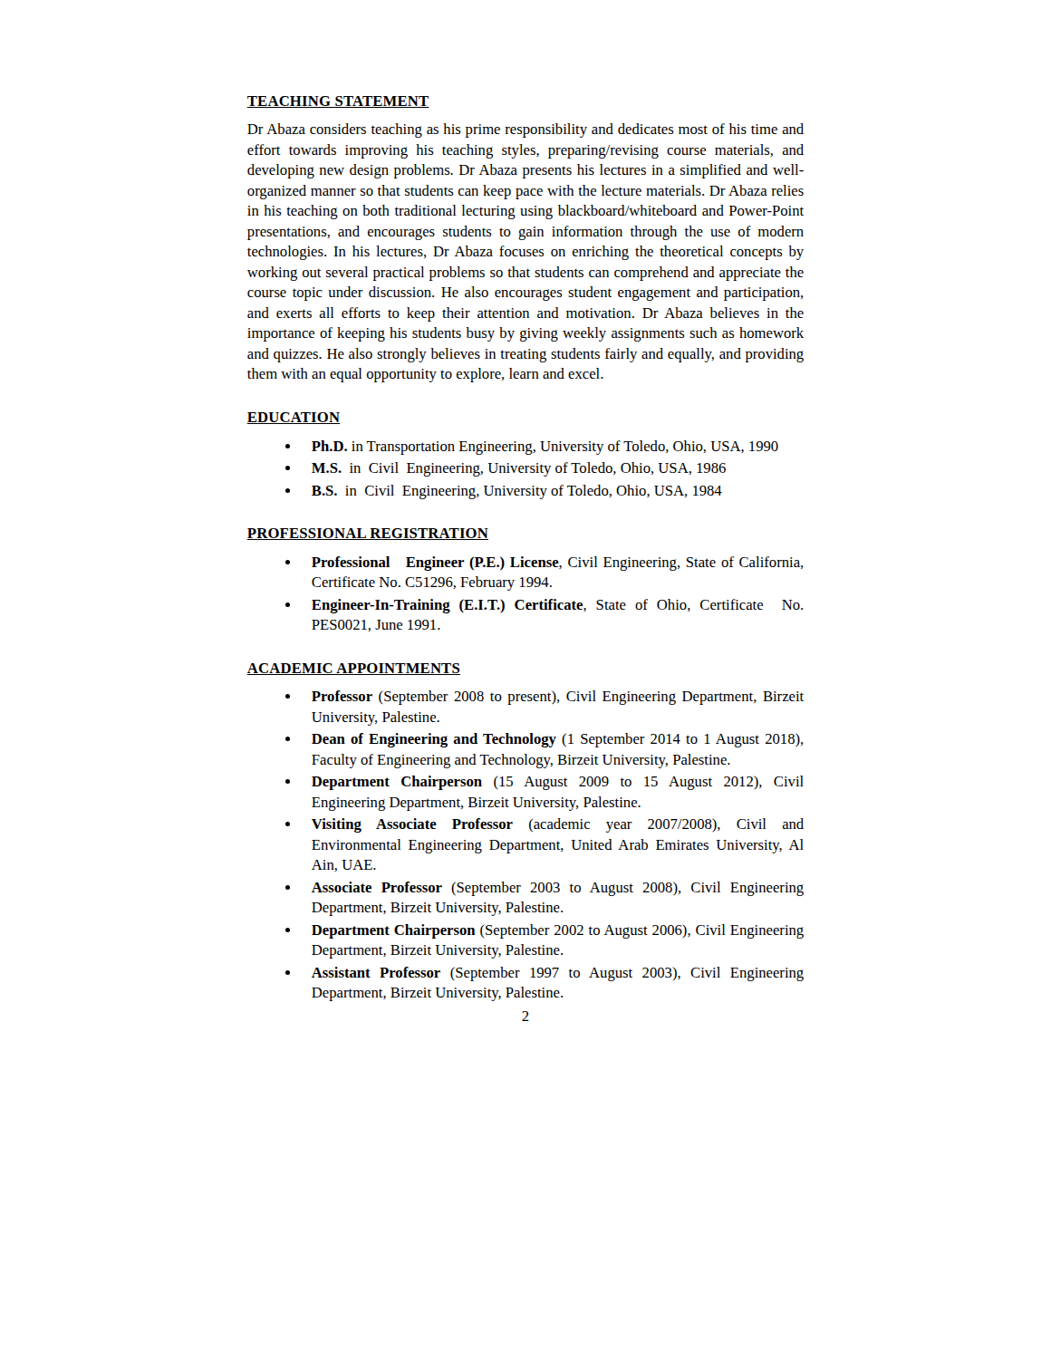TEACHING STATEMENT
Dr Abaza considers teaching as his prime responsibility and dedicates most of his time and effort towards improving his teaching styles, preparing/revising course materials, and developing new design problems. Dr Abaza presents his lectures in a simplified and well-organized manner so that students can keep pace with the lecture materials. Dr Abaza relies in his teaching on both traditional lecturing using blackboard/whiteboard and Power-Point presentations, and encourages students to gain information through the use of modern technologies. In his lectures, Dr Abaza focuses on enriching the theoretical concepts by working out several practical problems so that students can comprehend and appreciate the course topic under discussion. He also encourages student engagement and participation, and exerts all efforts to keep their attention and motivation. Dr Abaza believes in the importance of keeping his students busy by giving weekly assignments such as homework and quizzes. He also strongly believes in treating students fairly and equally, and providing them with an equal opportunity to explore, learn and excel.
EDUCATION
Ph.D. in Transportation Engineering, University of Toledo, Ohio, USA, 1990
M.S. in Civil Engineering, University of Toledo, Ohio, USA, 1986
B.S. in Civil Engineering, University of Toledo, Ohio, USA, 1984
PROFESSIONAL REGISTRATION
Professional Engineer (P.E.) License, Civil Engineering, State of California, Certificate No. C51296, February 1994.
Engineer-In-Training (E.I.T.) Certificate, State of Ohio, Certificate No. PES0021, June 1991.
ACADEMIC APPOINTMENTS
Professor (September 2008 to present), Civil Engineering Department, Birzeit University, Palestine.
Dean of Engineering and Technology (1 September 2014 to 1 August 2018), Faculty of Engineering and Technology, Birzeit University, Palestine.
Department Chairperson (15 August 2009 to 15 August 2012), Civil Engineering Department, Birzeit University, Palestine.
Visiting Associate Professor (academic year 2007/2008), Civil and Environmental Engineering Department, United Arab Emirates University, Al Ain, UAE.
Associate Professor (September 2003 to August 2008), Civil Engineering Department, Birzeit University, Palestine.
Department Chairperson (September 2002 to August 2006), Civil Engineering Department, Birzeit University, Palestine.
Assistant Professor (September 1997 to August 2003), Civil Engineering Department, Birzeit University, Palestine.
2